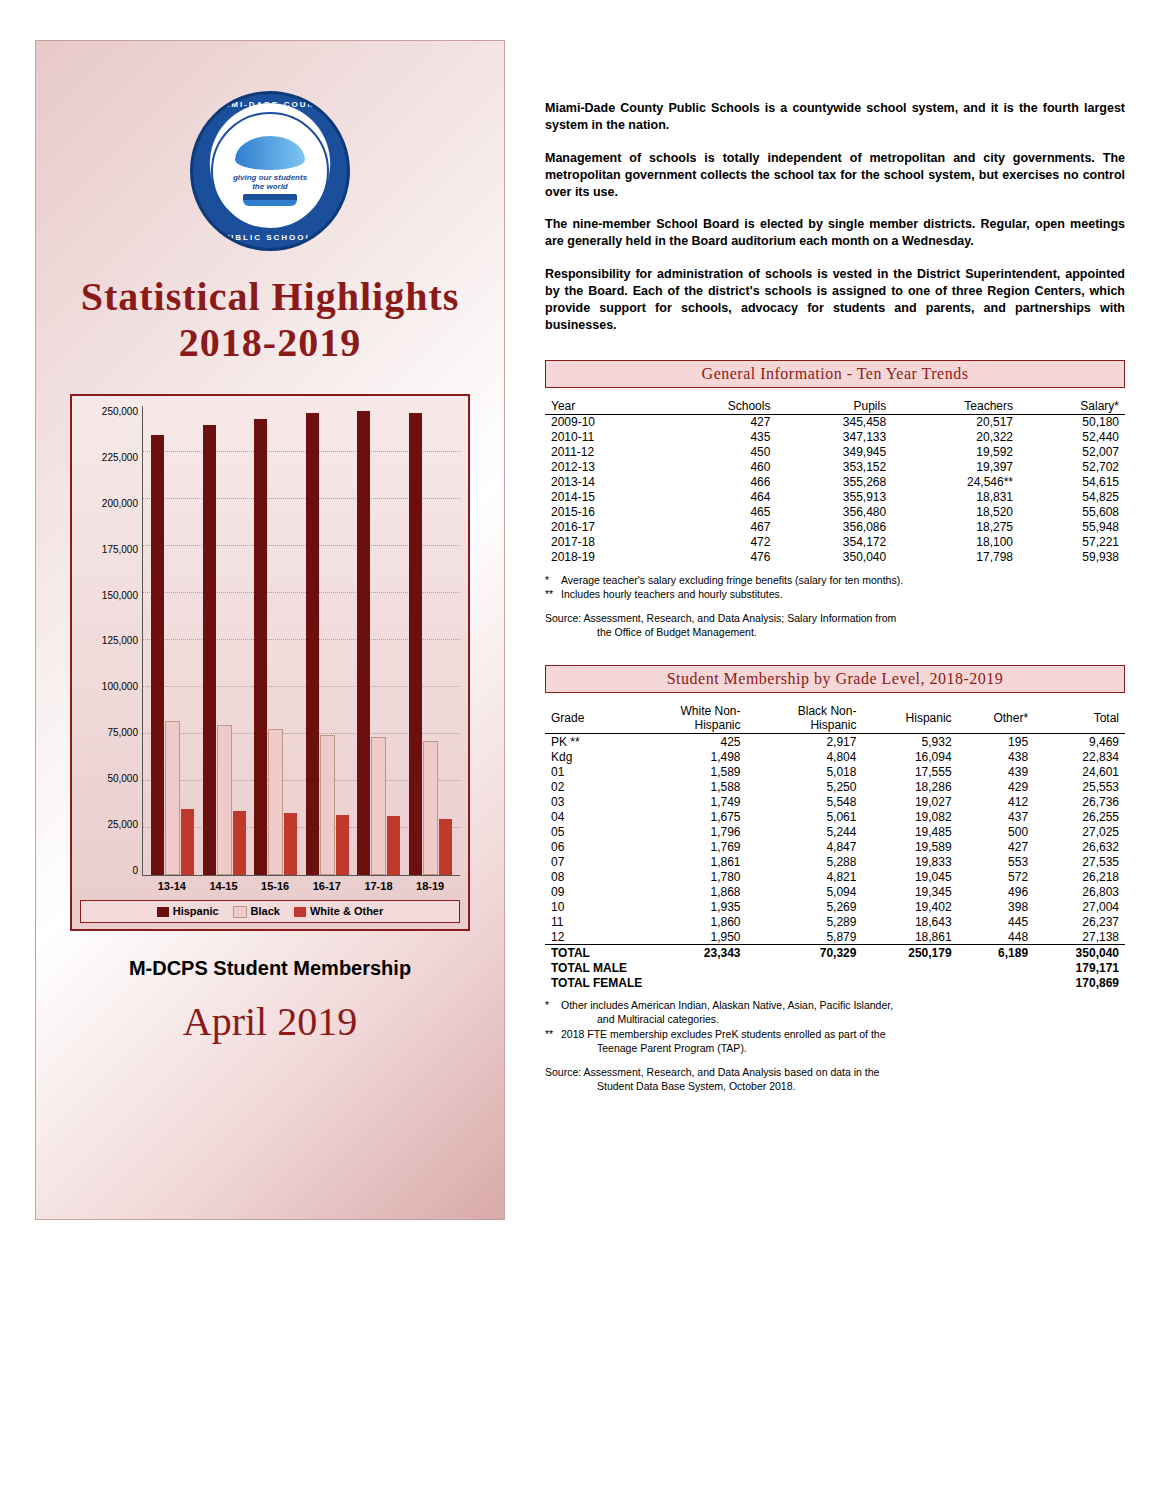MIAMI-DADE COUNTY
giving our students
the world
PUBLIC SCHOOLS
Statistical Highlights 2018-2019
250,000 225,000 200,000 175,000 150,000 125,000 100,000 75,000 50,000 25,000 0
13-1414-1515-16 16-1717-1818-19
Hispanic Black White & Other
M-DCPS Student Membership
April 2019
Miami-Dade County Public Schools is a countywide school system, and it is the fourth largest system in the nation.
Management of schools is totally independent of metropolitan and city governments. The metropolitan government collects the school tax for the school system, but exercises no control over its use.
The nine-member School Board is elected by single member districts. Regular, open meetings are generally held in the Board auditorium each month on a Wednesday.
Responsibility for administration of schools is vested in the District Superintendent, appointed by the Board. Each of the district's schools is assigned to one of three Region Centers, which provide support for schools, advocacy for students and parents, and partnerships with businesses.
General Information - Ten Year Trends
| Year | Schools | Pupils | Teachers | Salary* |
| --- | --- | --- | --- | --- |
| 2009-10 | 427 | 345,458 | 20,517 | 50,180 |
| 2010-11 | 435 | 347,133 | 20,322 | 52,440 |
| 2011-12 | 450 | 349,945 | 19,592 | 52,007 |
| 2012-13 | 460 | 353,152 | 19,397 | 52,702 |
| 2013-14 | 466 | 355,268 | 24,546** | 54,615 |
| 2014-15 | 464 | 355,913 | 18,831 | 54,825 |
| 2015-16 | 465 | 356,480 | 18,520 | 55,608 |
| 2016-17 | 467 | 356,086 | 18,275 | 55,948 |
| 2017-18 | 472 | 354,172 | 18,100 | 57,221 |
| 2018-19 | 476 | 350,040 | 17,798 | 59,938 |
*Average teacher's salary excluding fringe benefits (salary for ten months).
**Includes hourly teachers and hourly substitutes.
Source: Assessment, Research, and Data Analysis; Salary Information from the Office of Budget Management.
Student Membership by Grade Level, 2018-2019
| Grade | White Non- Hispanic | Black Non- Hispanic | Hispanic | Other* | Total |
| --- | --- | --- | --- | --- | --- |
| PK ** | 425 | 2,917 | 5,932 | 195 | 9,469 |
| Kdg | 1,498 | 4,804 | 16,094 | 438 | 22,834 |
| 01 | 1,589 | 5,018 | 17,555 | 439 | 24,601 |
| 02 | 1,588 | 5,250 | 18,286 | 429 | 25,553 |
| 03 | 1,749 | 5,548 | 19,027 | 412 | 26,736 |
| 04 | 1,675 | 5,061 | 19,082 | 437 | 26,255 |
| 05 | 1,796 | 5,244 | 19,485 | 500 | 27,025 |
| 06 | 1,769 | 4,847 | 19,589 | 427 | 26,632 |
| 07 | 1,861 | 5,288 | 19,833 | 553 | 27,535 |
| 08 | 1,780 | 4,821 | 19,045 | 572 | 26,218 |
| 09 | 1,868 | 5,094 | 19,345 | 496 | 26,803 |
| 10 | 1,935 | 5,269 | 19,402 | 398 | 27,004 |
| 11 | 1,860 | 5,289 | 18,643 | 445 | 26,237 |
| 12 | 1,950 | 5,879 | 18,861 | 448 | 27,138 |
| TOTAL | 23,343 | 70,329 | 250,179 | 6,189 | 350,040 |
| TOTAL MALE | 179,171 |
| TOTAL FEMALE | 170,869 |
*Other includes American Indian, Alaskan Native, Asian, Pacific Islander, and Multiracial categories.
**2018 FTE membership excludes PreK students enrolled as part of the Teenage Parent Program (TAP).
Source: Assessment, Research, and Data Analysis based on data in the Student Data Base System, October 2018.